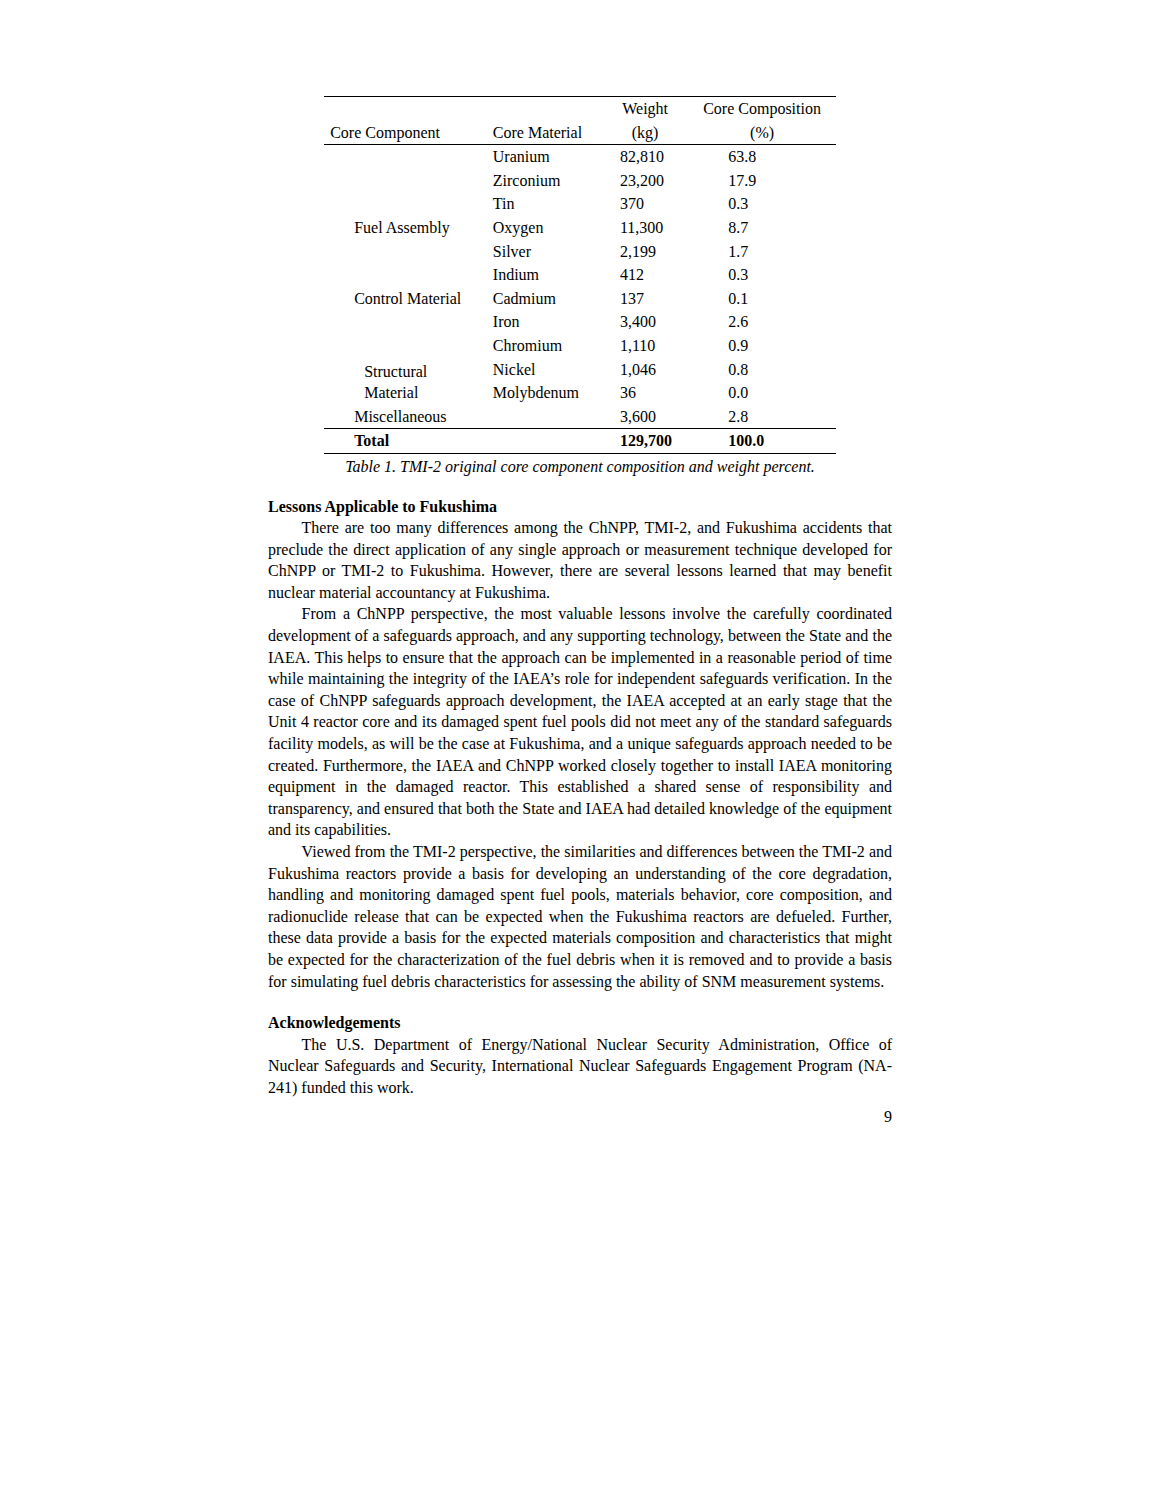| | | Weight | Core Composition |
| --- | --- | --- | --- |
| Core Component | Core Material | (kg) | (%) |
| Fuel Assembly | Uranium | 82,810 | 63.8 |
| Zirconium | 23,200 | 17.9 |
| Tin | 370 | 0.3 |
| Oxygen | 11,300 | 8.7 |
| Control Material | Silver | 2,199 | 1.7 |
| Indium | 412 | 0.3 |
| Cadmium | 137 | 0.1 |
| Structural Material | Iron | 3,400 | 2.6 |
| Chromium | 1,110 | 0.9 |
| Nickel | 1,046 | 0.8 |
| Molybdenum | 36 | 0.0 |
| Miscellaneous | | 3,600 | 2.8 |
| Total | | 129,700 | 100.0 |
Table 1. TMI-2 original core component composition and weight percent.
Lessons Applicable to Fukushima
There are too many differences among the ChNPP, TMI-2, and Fukushima accidents that preclude the direct application of any single approach or measurement technique developed for ChNPP or TMI-2 to Fukushima. However, there are several lessons learned that may benefit nuclear material accountancy at Fukushima.
From a ChNPP perspective, the most valuable lessons involve the carefully coordinated development of a safeguards approach, and any supporting technology, between the State and the IAEA. This helps to ensure that the approach can be implemented in a reasonable period of time while maintaining the integrity of the IAEA’s role for independent safeguards verification. In the case of ChNPP safeguards approach development, the IAEA accepted at an early stage that the Unit 4 reactor core and its damaged spent fuel pools did not meet any of the standard safeguards facility models, as will be the case at Fukushima, and a unique safeguards approach needed to be created. Furthermore, the IAEA and ChNPP worked closely together to install IAEA monitoring equipment in the damaged reactor. This established a shared sense of responsibility and transparency, and ensured that both the State and IAEA had detailed knowledge of the equipment and its capabilities.
Viewed from the TMI-2 perspective, the similarities and differences between the TMI-2 and Fukushima reactors provide a basis for developing an understanding of the core degradation, handling and monitoring damaged spent fuel pools, materials behavior, core composition, and radionuclide release that can be expected when the Fukushima reactors are defueled. Further, these data provide a basis for the expected materials composition and characteristics that might be expected for the characterization of the fuel debris when it is removed and to provide a basis for simulating fuel debris characteristics for assessing the ability of SNM measurement systems.
Acknowledgements
The U.S. Department of Energy/National Nuclear Security Administration, Office of Nuclear Safeguards and Security, International Nuclear Safeguards Engagement Program (NA-241) funded this work.
9